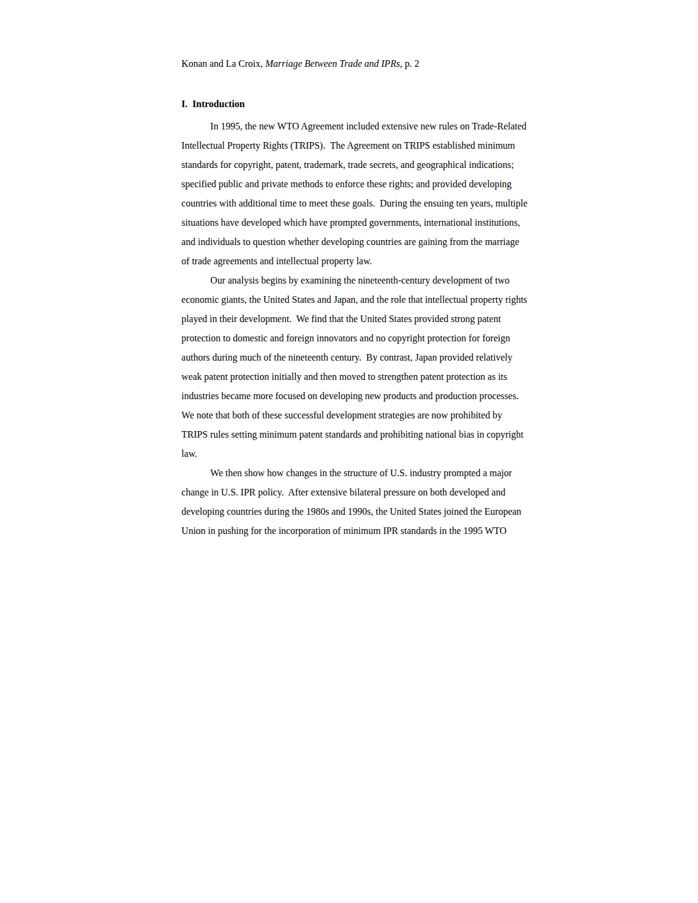Konan and La Croix, Marriage Between Trade and IPRs, p. 2
I. Introduction
In 1995, the new WTO Agreement included extensive new rules on Trade-Related Intellectual Property Rights (TRIPS). The Agreement on TRIPS established minimum standards for copyright, patent, trademark, trade secrets, and geographical indications; specified public and private methods to enforce these rights; and provided developing countries with additional time to meet these goals. During the ensuing ten years, multiple situations have developed which have prompted governments, international institutions, and individuals to question whether developing countries are gaining from the marriage of trade agreements and intellectual property law.
Our analysis begins by examining the nineteenth-century development of two economic giants, the United States and Japan, and the role that intellectual property rights played in their development. We find that the United States provided strong patent protection to domestic and foreign innovators and no copyright protection for foreign authors during much of the nineteenth century. By contrast, Japan provided relatively weak patent protection initially and then moved to strengthen patent protection as its industries became more focused on developing new products and production processes. We note that both of these successful development strategies are now prohibited by TRIPS rules setting minimum patent standards and prohibiting national bias in copyright law.
We then show how changes in the structure of U.S. industry prompted a major change in U.S. IPR policy. After extensive bilateral pressure on both developed and developing countries during the 1980s and 1990s, the United States joined the European Union in pushing for the incorporation of minimum IPR standards in the 1995 WTO